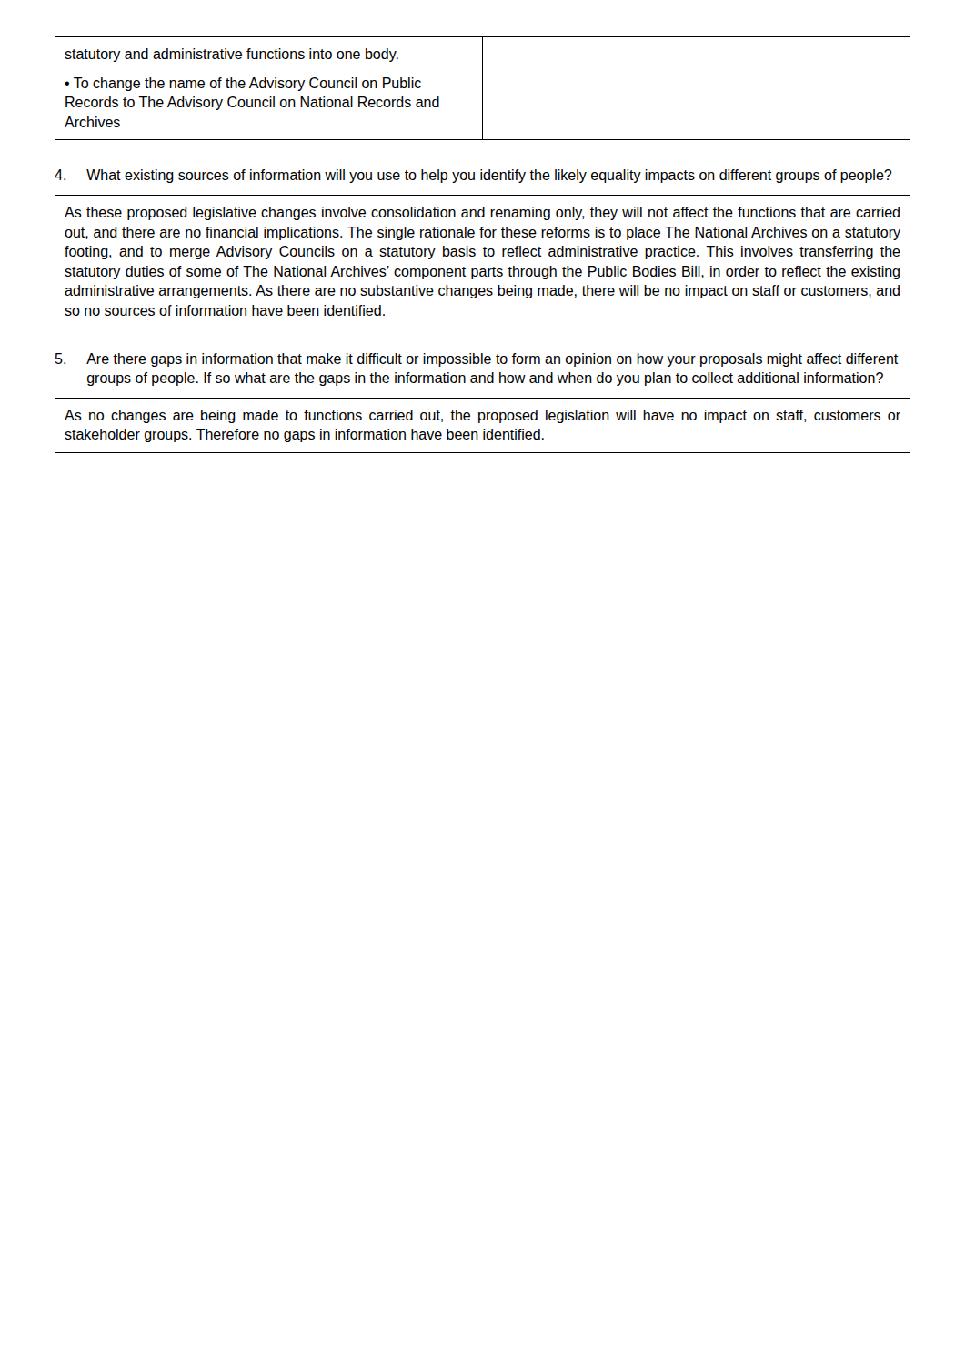| statutory and administrative functions into one body. • To change the name of the Advisory Council on Public Records to The Advisory Council on National Records and Archives | |
4. What existing sources of information will you use to help you identify the likely equality impacts on different groups of people?
As these proposed legislative changes involve consolidation and renaming only, they will not affect the functions that are carried out, and there are no financial implications. The single rationale for these reforms is to place The National Archives on a statutory footing, and to merge Advisory Councils on a statutory basis to reflect administrative practice. This involves transferring the statutory duties of some of The National Archives’ component parts through the Public Bodies Bill, in order to reflect the existing administrative arrangements. As there are no substantive changes being made, there will be no impact on staff or customers, and so no sources of information have been identified.
5. Are there gaps in information that make it difficult or impossible to form an opinion on how your proposals might affect different groups of people. If so what are the gaps in the information and how and when do you plan to collect additional information?
As no changes are being made to functions carried out, the proposed legislation will have no impact on staff, customers or stakeholder groups. Therefore no gaps in information have been identified.